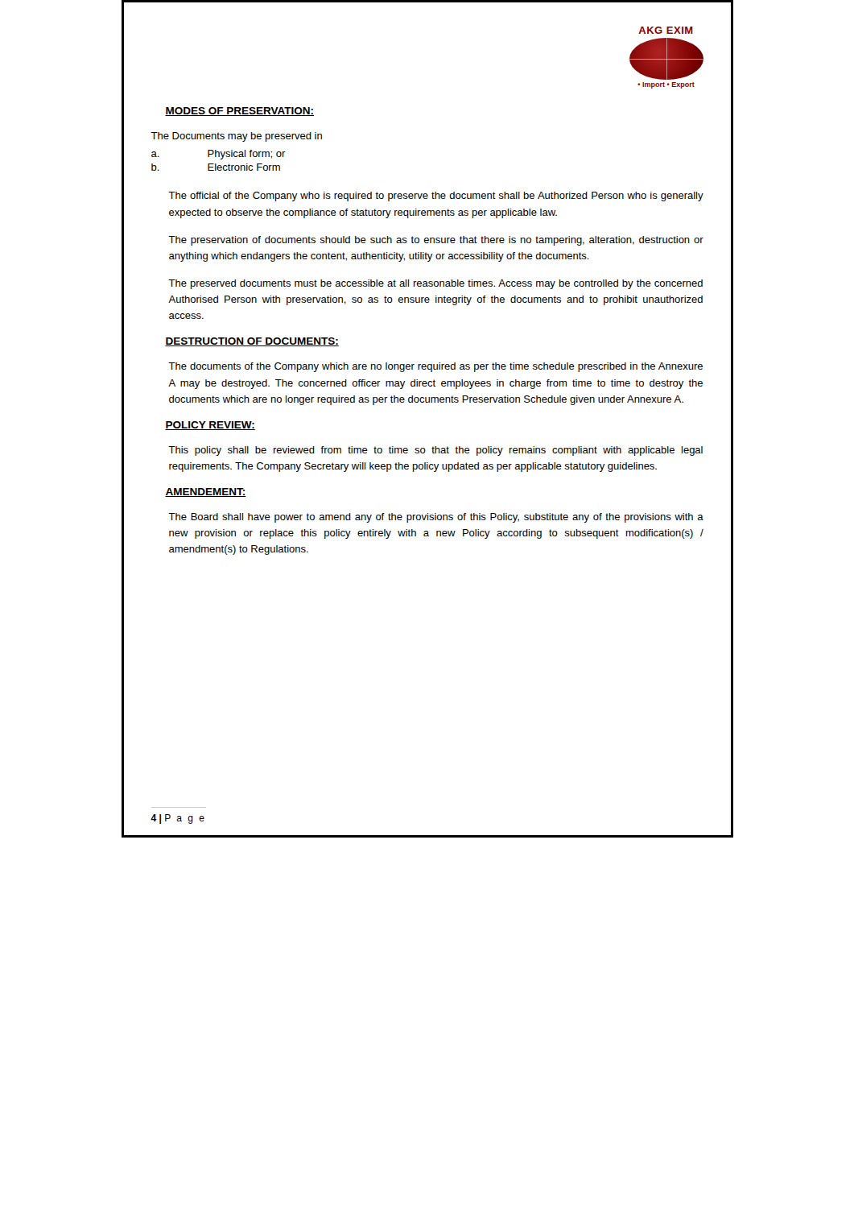AKG EXIM
• Import • Export
MODES OF PRESERVATION:
The Documents may be preserved in
a. Physical form; or
b. Electronic Form
The official of the Company who is required to preserve the document shall be Authorized Person who is generally expected to observe the compliance of statutory requirements as per applicable law.
The preservation of documents should be such as to ensure that there is no tampering, alteration, destruction or anything which endangers the content, authenticity, utility or accessibility of the documents.
The preserved documents must be accessible at all reasonable times. Access may be controlled by the concerned Authorised Person with preservation, so as to ensure integrity of the documents and to prohibit unauthorized access.
DESTRUCTION OF DOCUMENTS:
The documents of the Company which are no longer required as per the time schedule prescribed in the Annexure A may be destroyed. The concerned officer may direct employees in charge from time to time to destroy the documents which are no longer required as per the documents Preservation Schedule given under Annexure A.
POLICY REVIEW:
This policy shall be reviewed from time to time so that the policy remains compliant with applicable legal requirements. The Company Secretary will keep the policy updated as per applicable statutory guidelines.
AMENDEMENT:
The Board shall have power to amend any of the provisions of this Policy, substitute any of the provisions with a new provision or replace this policy entirely with a new Policy according to subsequent modification(s) / amendment(s) to Regulations.
4 | P a g e